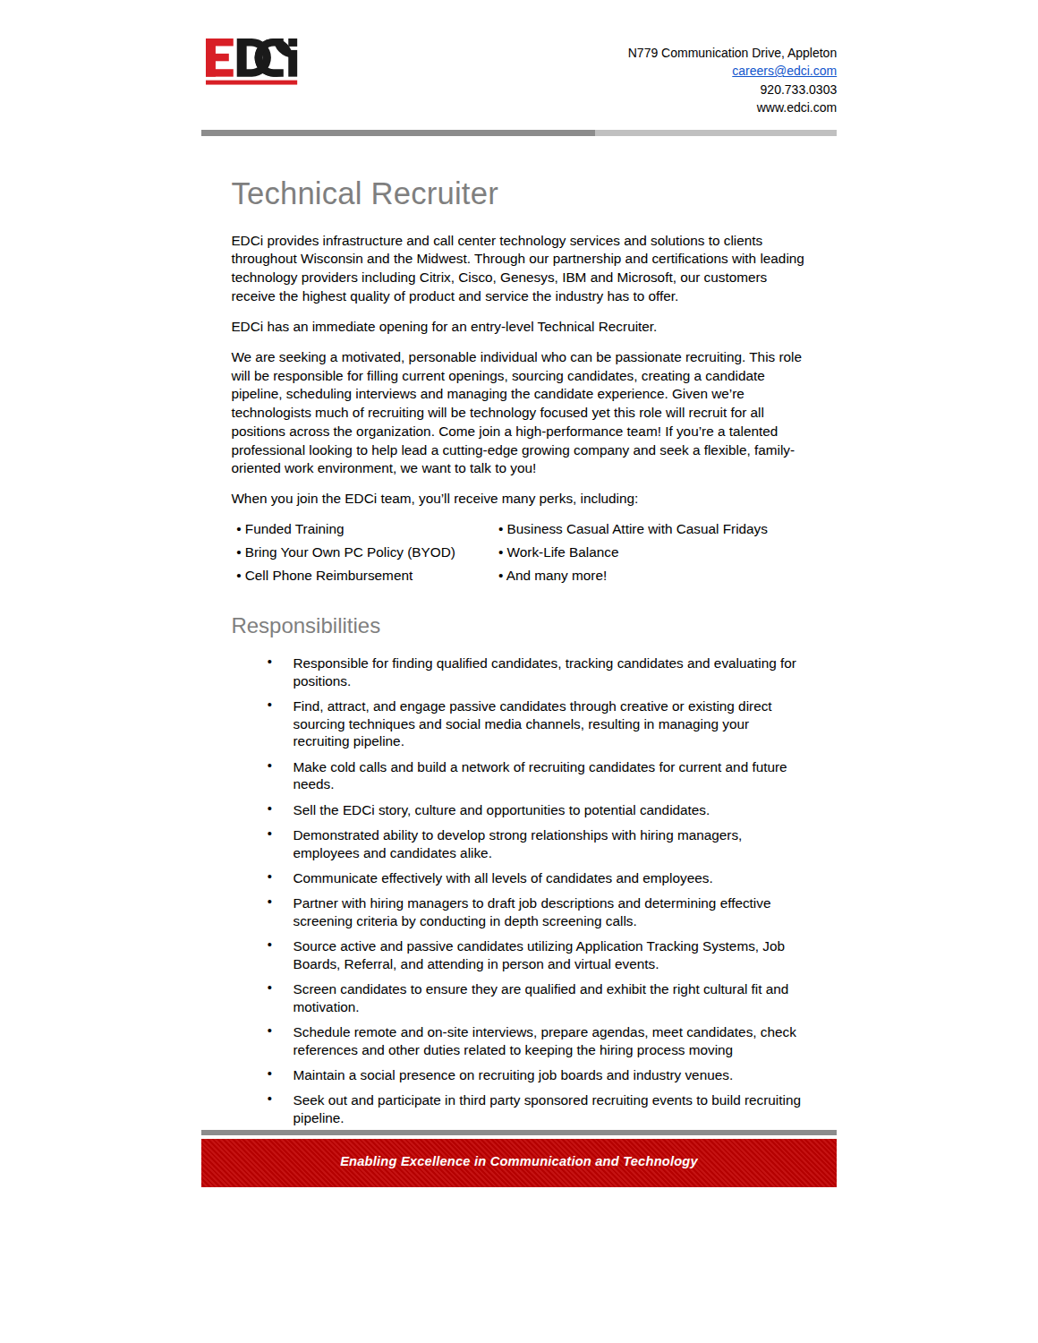N779 Communication Drive, Appleton
careers@edci.com
920.733.0303
www.edci.com
Technical Recruiter
EDCi provides infrastructure and call center technology services and solutions to clients throughout Wisconsin and the Midwest. Through our partnership and certifications with leading technology providers including Citrix, Cisco, Genesys, IBM and Microsoft, our customers receive the highest quality of product and service the industry has to offer.
EDCi has an immediate opening for an entry-level Technical Recruiter.
We are seeking a motivated, personable individual who can be passionate recruiting. This role will be responsible for filling current openings, sourcing candidates, creating a candidate pipeline, scheduling interviews and managing the candidate experience. Given we’re technologists much of recruiting will be technology focused yet this role will recruit for all positions across the organization. Come join a high-performance team! If you’re a talented professional looking to help lead a cutting-edge growing company and seek a flexible, family-oriented work environment, we want to talk to you!
When you join the EDCi team, you’ll receive many perks, including:
• Funded Training• Business Casual Attire with Casual Fridays • Bring Your Own PC Policy (BYOD)• Work-Life Balance • Cell Phone Reimbursement• And many more!
Responsibilities
Responsible for finding qualified candidates, tracking candidates and evaluating for positions.
Find, attract, and engage passive candidates through creative or existing direct sourcing techniques and social media channels, resulting in managing your recruiting pipeline.
Make cold calls and build a network of recruiting candidates for current and future needs.
Sell the EDCi story, culture and opportunities to potential candidates.
Demonstrated ability to develop strong relationships with hiring managers, employees and candidates alike.
Communicate effectively with all levels of candidates and employees.
Partner with hiring managers to draft job descriptions and determining effective screening criteria by conducting in depth screening calls.
Source active and passive candidates utilizing Application Tracking Systems, Job Boards, Referral, and attending in person and virtual events.
Screen candidates to ensure they are qualified and exhibit the right cultural fit and motivation.
Schedule remote and on-site interviews, prepare agendas, meet candidates, check references and other duties related to keeping the hiring process moving
Maintain a social presence on recruiting job boards and industry venues.
Seek out and participate in third party sponsored recruiting events to build recruiting pipeline.
Enabling Excellence in Communication and Technology